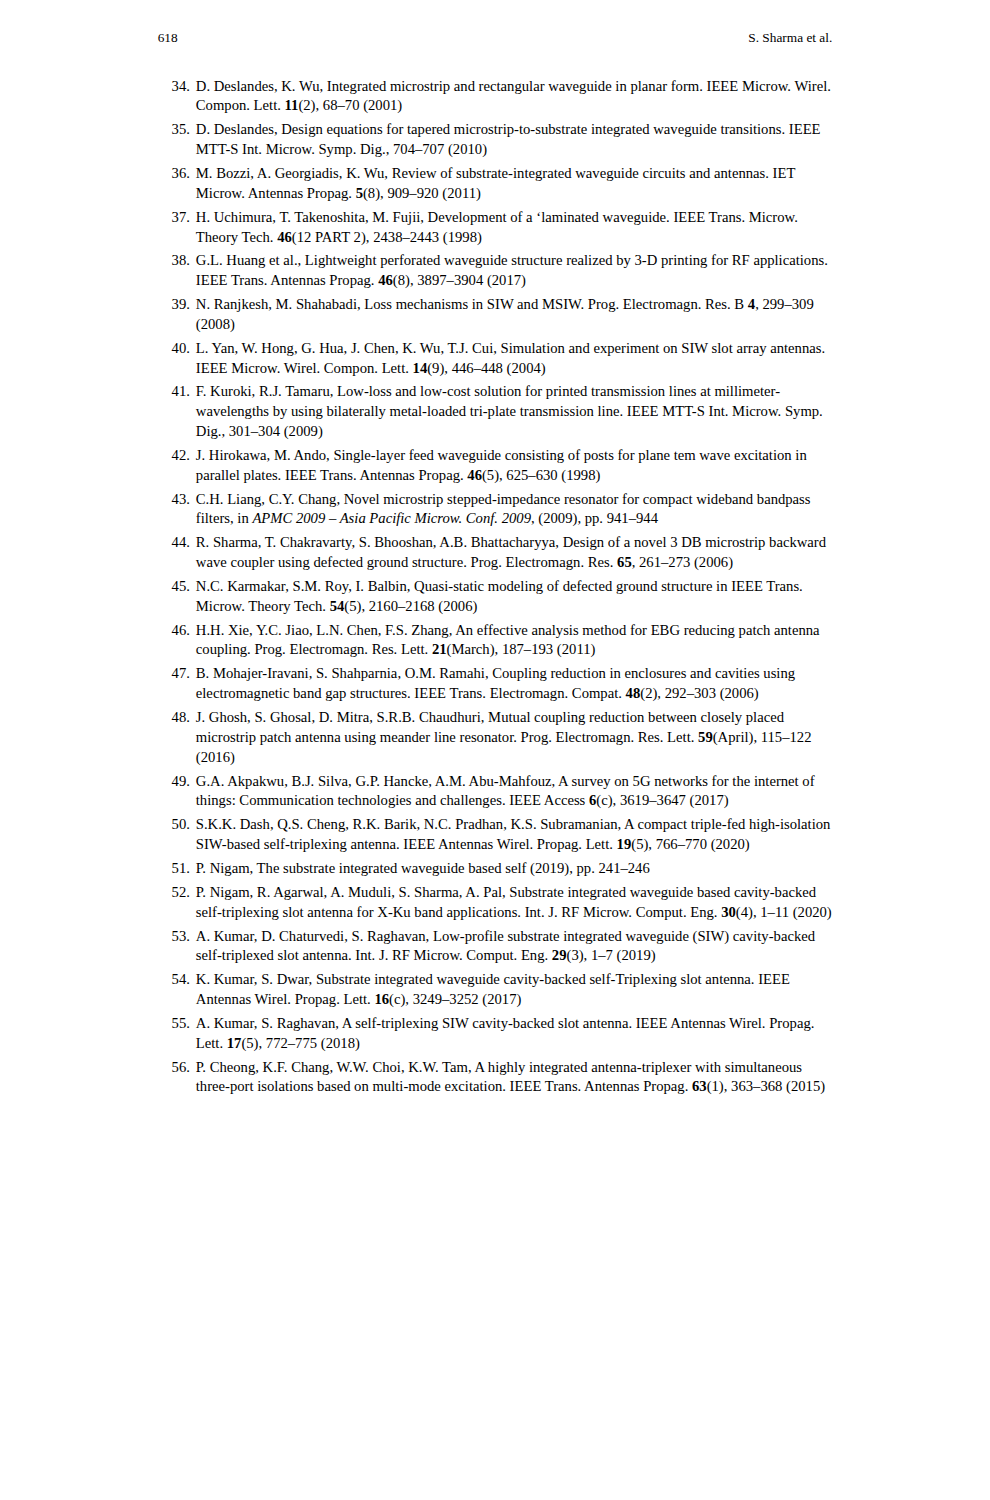618 S. Sharma et al.
34 D. Deslandes, K. Wu, Integrated microstrip and rectangular waveguide in planar form. IEEE Microw. Wirel. Compon. Lett. 11(2), 68–70 (2001)
35 D. Deslandes, Design equations for tapered microstrip-to-substrate integrated waveguide transitions. IEEE MTT-S Int. Microw. Symp. Dig., 704–707 (2010)
36 M. Bozzi, A. Georgiadis, K. Wu, Review of substrate-integrated waveguide circuits and antennas. IET Microw. Antennas Propag. 5(8), 909–920 (2011)
37 H. Uchimura, T. Takenoshita, M. Fujii, Development of a ‘laminated waveguide. IEEE Trans. Microw. Theory Tech. 46(12 PART 2), 2438–2443 (1998)
38 G.L. Huang et al., Lightweight perforated waveguide structure realized by 3-D printing for RF applications. IEEE Trans. Antennas Propag. 46(8), 3897–3904 (2017)
39 N. Ranjkesh, M. Shahabadi, Loss mechanisms in SIW and MSIW. Prog. Electromagn. Res. B 4, 299–309 (2008)
40 L. Yan, W. Hong, G. Hua, J. Chen, K. Wu, T.J. Cui, Simulation and experiment on SIW slot array antennas. IEEE Microw. Wirel. Compon. Lett. 14(9), 446–448 (2004)
41 F. Kuroki, R.J. Tamaru, Low-loss and low-cost solution for printed transmission lines at millimeter-wavelengths by using bilaterally metal-loaded tri-plate transmission line. IEEE MTT-S Int. Microw. Symp. Dig., 301–304 (2009)
42 J. Hirokawa, M. Ando, Single-layer feed waveguide consisting of posts for plane tem wave excitation in parallel plates. IEEE Trans. Antennas Propag. 46(5), 625–630 (1998)
43 C.H. Liang, C.Y. Chang, Novel microstrip stepped-impedance resonator for compact wideband bandpass filters, in APMC 2009 – Asia Pacific Microw. Conf. 2009, (2009), pp. 941–944
44 R. Sharma, T. Chakravarty, S. Bhooshan, A.B. Bhattacharyya, Design of a novel 3 DB microstrip backward wave coupler using defected ground structure. Prog. Electromagn. Res. 65, 261–273 (2006)
45 N.C. Karmakar, S.M. Roy, I. Balbin, Quasi-static modeling of defected ground structure in IEEE Trans. Microw. Theory Tech. 54(5), 2160–2168 (2006)
46 H.H. Xie, Y.C. Jiao, L.N. Chen, F.S. Zhang, An effective analysis method for EBG reducing patch antenna coupling. Prog. Electromagn. Res. Lett. 21(March), 187–193 (2011)
47 B. Mohajer-Iravani, S. Shahparnia, O.M. Ramahi, Coupling reduction in enclosures and cavities using electromagnetic band gap structures. IEEE Trans. Electromagn. Compat. 48(2), 292–303 (2006)
48 J. Ghosh, S. Ghosal, D. Mitra, S.R.B. Chaudhuri, Mutual coupling reduction between closely placed microstrip patch antenna using meander line resonator. Prog. Electromagn. Res. Lett. 59(April), 115–122 (2016)
49 G.A. Akpakwu, B.J. Silva, G.P. Hancke, A.M. Abu-Mahfouz, A survey on 5G networks for the internet of things: Communication technologies and challenges. IEEE Access 6(c), 3619–3647 (2017)
50 S.K.K. Dash, Q.S. Cheng, R.K. Barik, N.C. Pradhan, K.S. Subramanian, A compact triple-fed high-isolation SIW-based self-triplexing antenna. IEEE Antennas Wirel. Propag. Lett. 19(5), 766–770 (2020)
51 P. Nigam, The substrate integrated waveguide based self (2019), pp. 241–246
52 P. Nigam, R. Agarwal, A. Muduli, S. Sharma, A. Pal, Substrate integrated waveguide based cavity-backed self-triplexing slot antenna for X-Ku band applications. Int. J. RF Microw. Comput. Eng. 30(4), 1–11 (2020)
53 A. Kumar, D. Chaturvedi, S. Raghavan, Low-profile substrate integrated waveguide (SIW) cavity-backed self-triplexed slot antenna. Int. J. RF Microw. Comput. Eng. 29(3), 1–7 (2019)
54 K. Kumar, S. Dwar, Substrate integrated waveguide cavity-backed self-Triplexing slot antenna. IEEE Antennas Wirel. Propag. Lett. 16(c), 3249–3252 (2017)
55 A. Kumar, S. Raghavan, A self-triplexing SIW cavity-backed slot antenna. IEEE Antennas Wirel. Propag. Lett. 17(5), 772–775 (2018)
56 P. Cheong, K.F. Chang, W.W. Choi, K.W. Tam, A highly integrated antenna-triplexer with simultaneous three-port isolations based on multi-mode excitation. IEEE Trans. Antennas Propag. 63(1), 363–368 (2015)